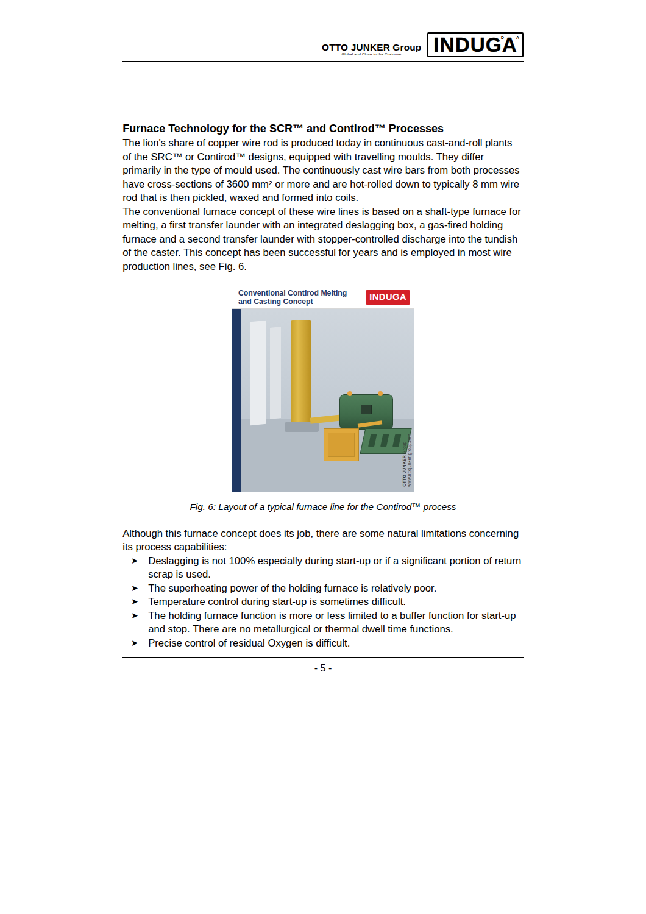OTTO JUNKER Group
Global and Close to the Customer
D A
INDUGA
Furnace Technology for the SCR™ and Contirod™ Processes
The lion's share of copper wire rod is produced today in continuous cast-and-roll plants of the SRC™ or Contirod™ designs, equipped with travelling moulds. They differ primarily in the type of mould used. The continuously cast wire bars from both processes have cross-sections of 3600 mm² or more and are hot-rolled down to typically 8 mm wire rod that is then pickled, waxed and formed into coils.
The conventional furnace concept of these wire lines is based on a shaft-type furnace for melting, a first transfer launder with an integrated deslagging box, a gas-fired holding furnace and a second transfer launder with stopper-controlled discharge into the tundish of the caster. This concept has been successful for years and is employed in most wire production lines, see Fig. 6.
Conventional Contirod Melting
and Casting Concept
INDUGA
OTTO JUNKER Group
www.ottojunker-group.com
Fig. 6: Layout of a typical furnace line for the Contirod™ process
Although this furnace concept does its job, there are some natural limitations concerning its process capabilities:
Deslagging is not 100% especially during start-up or if a significant portion of return scrap is used.
The superheating power of the holding furnace is relatively poor.
Temperature control during start-up is sometimes difficult.
The holding furnace function is more or less limited to a buffer function for start-up and stop. There are no metallurgical or thermal dwell time functions.
Precise control of residual Oxygen is difficult.
- 5 -